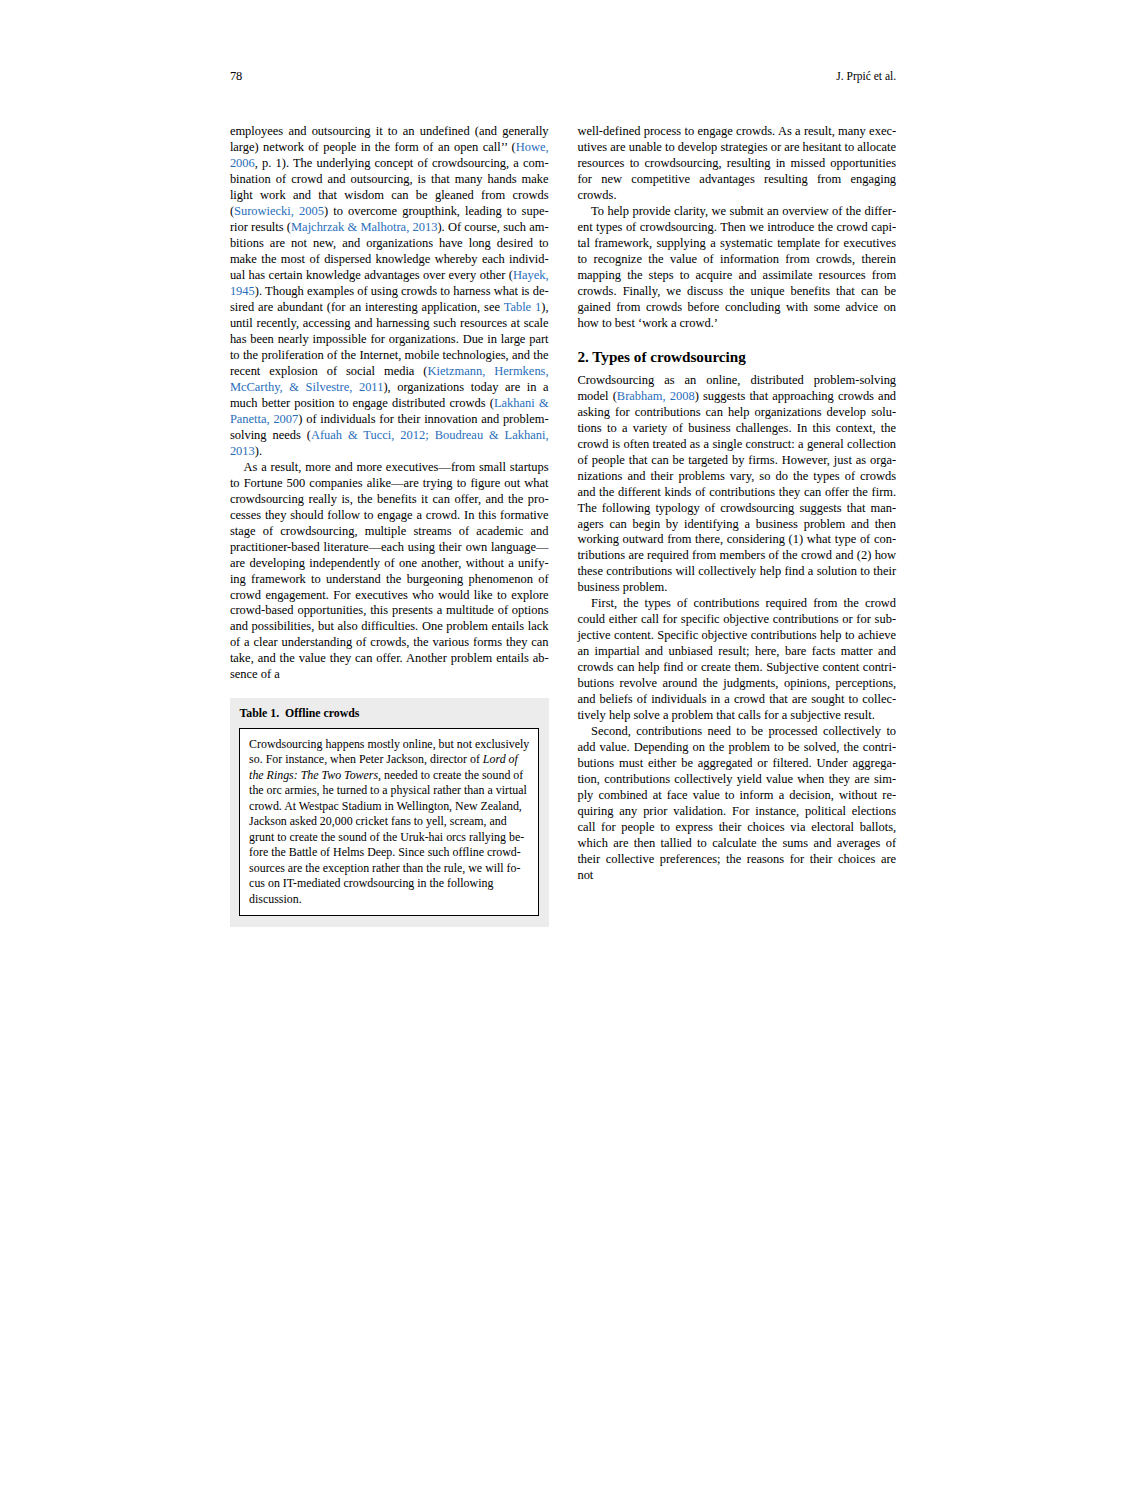78 J. Prpić et al.
employees and outsourcing it to an undefined (and generally large) network of people in the form of an open call’’ (Howe, 2006, p. 1). The underlying concept of crowdsourcing, a combination of crowd and outsourcing, is that many hands make light work and that wisdom can be gleaned from crowds (Surowiecki, 2005) to overcome groupthink, leading to superior results (Majchrzak & Malhotra, 2013). Of course, such ambitions are not new, and organizations have long desired to make the most of dispersed knowledge whereby each individual has certain knowledge advantages over every other (Hayek, 1945). Though examples of using crowds to harness what is desired are abundant (for an interesting application, see Table 1), until recently, accessing and harnessing such resources at scale has been nearly impossible for organizations. Due in large part to the proliferation of the Internet, mobile technologies, and the recent explosion of social media (Kietzmann, Hermkens, McCarthy, & Silvestre, 2011), organizations today are in a much better position to engage distributed crowds (Lakhani & Panetta, 2007) of individuals for their innovation and problem-solving needs (Afuah & Tucci, 2012; Boudreau & Lakhani, 2013).
As a result, more and more executives—from small startups to Fortune 500 companies alike—are trying to figure out what crowdsourcing really is, the benefits it can offer, and the processes they should follow to engage a crowd. In this formative stage of crowdsourcing, multiple streams of academic and practitioner-based literature—each using their own language—are developing independently of one another, without a unifying framework to understand the burgeoning phenomenon of crowd engagement. For executives who would like to explore crowd-based opportunities, this presents a multitude of options and possibilities, but also difficulties. One problem entails lack of a clear understanding of crowds, the various forms they can take, and the value they can offer. Another problem entails absence of a
Table 1. Offline crowds
Crowdsourcing happens mostly online, but not exclusively so. For instance, when Peter Jackson, director of Lord of the Rings: The Two Towers, needed to create the sound of the orc armies, he turned to a physical rather than a virtual crowd. At Westpac Stadium in Wellington, New Zealand, Jackson asked 20,000 cricket fans to yell, scream, and grunt to create the sound of the Uruk-hai orcs rallying before the Battle of Helms Deep. Since such offline crowdsources are the exception rather than the rule, we will focus on IT-mediated crowdsourcing in the following discussion.
well-defined process to engage crowds. As a result, many executives are unable to develop strategies or are hesitant to allocate resources to crowdsourcing, resulting in missed opportunities for new competitive advantages resulting from engaging crowds.
To help provide clarity, we submit an overview of the different types of crowdsourcing. Then we introduce the crowd capital framework, supplying a systematic template for executives to recognize the value of information from crowds, therein mapping the steps to acquire and assimilate resources from crowds. Finally, we discuss the unique benefits that can be gained from crowds before concluding with some advice on how to best ‘work a crowd.’
2. Types of crowdsourcing
Crowdsourcing as an online, distributed problem-solving model (Brabham, 2008) suggests that approaching crowds and asking for contributions can help organizations develop solutions to a variety of business challenges. In this context, the crowd is often treated as a single construct: a general collection of people that can be targeted by firms. However, just as organizations and their problems vary, so do the types of crowds and the different kinds of contributions they can offer the firm. The following typology of crowdsourcing suggests that managers can begin by identifying a business problem and then working outward from there, considering (1) what type of contributions are required from members of the crowd and (2) how these contributions will collectively help find a solution to their business problem.
First, the types of contributions required from the crowd could either call for specific objective contributions or for subjective content. Specific objective contributions help to achieve an impartial and unbiased result; here, bare facts matter and crowds can help find or create them. Subjective content contributions revolve around the judgments, opinions, perceptions, and beliefs of individuals in a crowd that are sought to collectively help solve a problem that calls for a subjective result.
Second, contributions need to be processed collectively to add value. Depending on the problem to be solved, the contributions must either be aggregated or filtered. Under aggregation, contributions collectively yield value when they are simply combined at face value to inform a decision, without requiring any prior validation. For instance, political elections call for people to express their choices via electoral ballots, which are then tallied to calculate the sums and averages of their collective preferences; the reasons for their choices are not